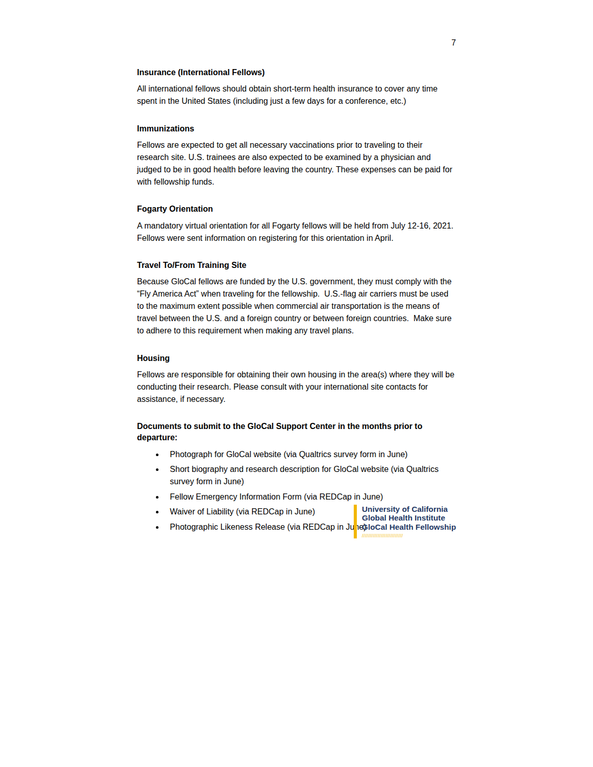7
Insurance (International Fellows)
All international fellows should obtain short-term health insurance to cover any time spent in the United States (including just a few days for a conference, etc.)
Immunizations
Fellows are expected to get all necessary vaccinations prior to traveling to their research site. U.S. trainees are also expected to be examined by a physician and judged to be in good health before leaving the country. These expenses can be paid for with fellowship funds.
Fogarty Orientation
A mandatory virtual orientation for all Fogarty fellows will be held from July 12-16, 2021. Fellows were sent information on registering for this orientation in April.
Travel To/From Training Site
Because GloCal fellows are funded by the U.S. government, they must comply with the “Fly America Act” when traveling for the fellowship. U.S.-flag air carriers must be used to the maximum extent possible when commercial air transportation is the means of travel between the U.S. and a foreign country or between foreign countries. Make sure to adhere to this requirement when making any travel plans.
Housing
Fellows are responsible for obtaining their own housing in the area(s) where they will be conducting their research. Please consult with your international site contacts for assistance, if necessary.
Documents to submit to the GloCal Support Center in the months prior to departure:
Photograph for GloCal website (via Qualtrics survey form in June)
Short biography and research description for GloCal website (via Qualtrics survey form in June)
Fellow Emergency Information Form (via REDCap in June)
Waiver of Liability (via REDCap in June)
Photographic Likeness Release (via REDCap in June)
University of California Global Health Institute GloCal Health Fellowship //////////////////////////